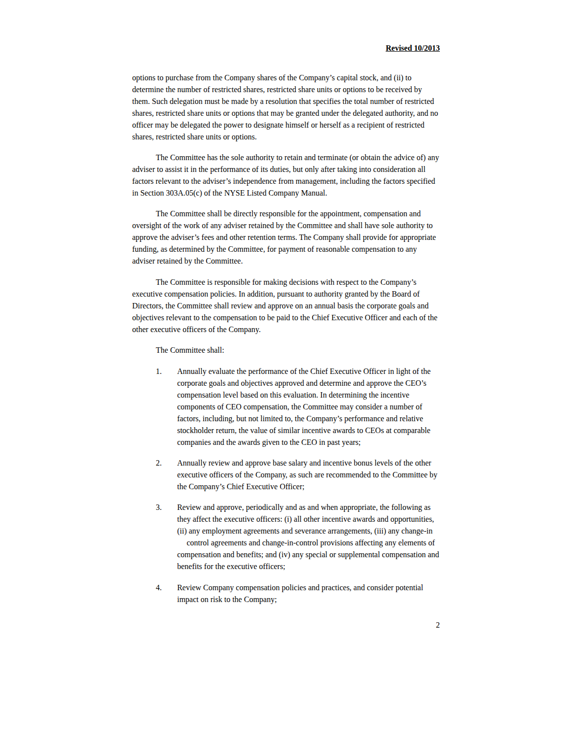Revised 10/2013
options to purchase from the Company shares of the Company’s capital stock, and (ii) to determine the number of restricted shares, restricted share units or options to be received by them. Such delegation must be made by a resolution that specifies the total number of restricted shares, restricted share units or options that may be granted under the delegated authority, and no officer may be delegated the power to designate himself or herself as a recipient of restricted shares, restricted share units or options.
The Committee has the sole authority to retain and terminate (or obtain the advice of) any adviser to assist it in the performance of its duties, but only after taking into consideration all factors relevant to the adviser’s independence from management, including the factors specified in Section 303A.05(c) of the NYSE Listed Company Manual.
The Committee shall be directly responsible for the appointment, compensation and oversight of the work of any adviser retained by the Committee and shall have sole authority to approve the adviser’s fees and other retention terms. The Company shall provide for appropriate funding, as determined by the Committee, for payment of reasonable compensation to any adviser retained by the Committee.
The Committee is responsible for making decisions with respect to the Company’s executive compensation policies. In addition, pursuant to authority granted by the Board of Directors, the Committee shall review and approve on an annual basis the corporate goals and objectives relevant to the compensation to be paid to the Chief Executive Officer and each of the other executive officers of the Company.
The Committee shall:
Annually evaluate the performance of the Chief Executive Officer in light of the corporate goals and objectives approved and determine and approve the CEO’s compensation level based on this evaluation. In determining the incentive components of CEO compensation, the Committee may consider a number of factors, including, but not limited to, the Company’s performance and relative stockholder return, the value of similar incentive awards to CEOs at comparable companies and the awards given to the CEO in past years;
Annually review and approve base salary and incentive bonus levels of the other executive officers of the Company, as such are recommended to the Committee by the Company’s Chief Executive Officer;
Review and approve, periodically and as and when appropriate, the following as they affect the executive officers: (i) all other incentive awards and opportunities, (ii) any employment agreements and severance arrangements, (iii) any change-in control agreements and change-in-control provisions affecting any elements of compensation and benefits; and (iv) any special or supplemental compensation and benefits for the executive officers;
Review Company compensation policies and practices, and consider potential impact on risk to the Company;
2